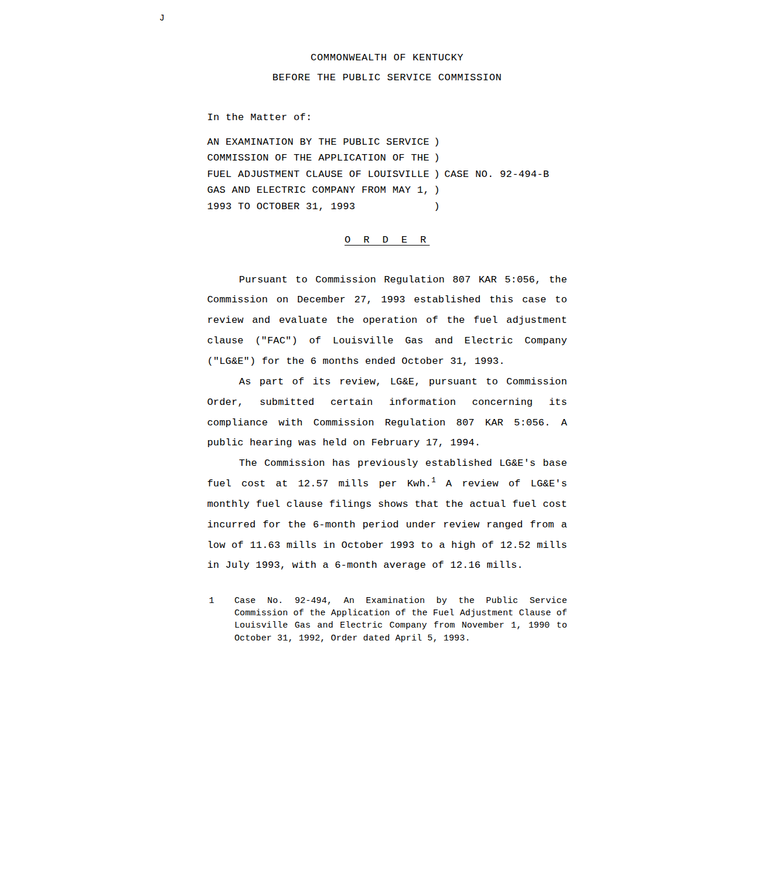J
COMMONWEALTH OF KENTUCKY
BEFORE THE PUBLIC SERVICE COMMISSION
In the Matter of:
| AN EXAMINATION BY THE PUBLIC SERVICE | ) | |
| COMMISSION OF THE APPLICATION OF THE | ) | |
| FUEL ADJUSTMENT CLAUSE OF LOUISVILLE | ) | CASE NO. 92-494-B |
| GAS AND ELECTRIC COMPANY FROM MAY 1, | ) | |
| 1993 TO OCTOBER 31, 1993 | ) | |
O R D E R
Pursuant to Commission Regulation 807 KAR 5:056, the Commission on December 27, 1993 established this case to review and evaluate the operation of the fuel adjustment clause ("FAC") of Louisville Gas and Electric Company ("LG&E") for the 6 months ended October 31, 1993.
As part of its review, LG&E, pursuant to Commission Order, submitted certain information concerning its compliance with Commission Regulation 807 KAR 5:056. A public hearing was held on February 17, 1994.
The Commission has previously established LG&E's base fuel cost at 12.57 mills per Kwh.1 A review of LG&E's monthly fuel clause filings shows that the actual fuel cost incurred for the 6-month period under review ranged from a low of 11.63 mills in October 1993 to a high of 12.52 mills in July 1993, with a 6-month average of 12.16 mills.
1
Case No. 92-494, An Examination by the Public Service Commission of the Application of the Fuel Adjustment Clause of Louisville Gas and Electric Company from November 1, 1990 to October 31, 1992, Order dated April 5, 1993.